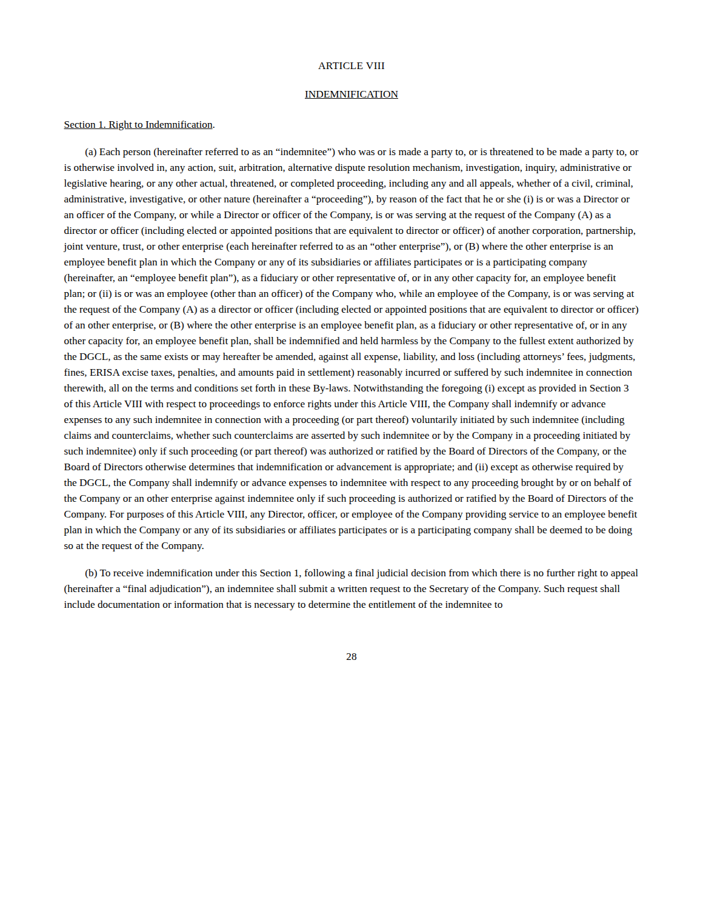ARTICLE VIII
INDEMNIFICATION
Section 1. Right to Indemnification.
(a) Each person (hereinafter referred to as an “indemnitee”) who was or is made a party to, or is threatened to be made a party to, or is otherwise involved in, any action, suit, arbitration, alternative dispute resolution mechanism, investigation, inquiry, administrative or legislative hearing, or any other actual, threatened, or completed proceeding, including any and all appeals, whether of a civil, criminal, administrative, investigative, or other nature (hereinafter a “proceeding”), by reason of the fact that he or she (i) is or was a Director or an officer of the Company, or while a Director or officer of the Company, is or was serving at the request of the Company (A) as a director or officer (including elected or appointed positions that are equivalent to director or officer) of another corporation, partnership, joint venture, trust, or other enterprise (each hereinafter referred to as an “other enterprise”), or (B) where the other enterprise is an employee benefit plan in which the Company or any of its subsidiaries or affiliates participates or is a participating company (hereinafter, an “employee benefit plan”), as a fiduciary or other representative of, or in any other capacity for, an employee benefit plan; or (ii) is or was an employee (other than an officer) of the Company who, while an employee of the Company, is or was serving at the request of the Company (A) as a director or officer (including elected or appointed positions that are equivalent to director or officer) of an other enterprise, or (B) where the other enterprise is an employee benefit plan, as a fiduciary or other representative of, or in any other capacity for, an employee benefit plan, shall be indemnified and held harmless by the Company to the fullest extent authorized by the DGCL, as the same exists or may hereafter be amended, against all expense, liability, and loss (including attorneys’ fees, judgments, fines, ERISA excise taxes, penalties, and amounts paid in settlement) reasonably incurred or suffered by such indemnitee in connection therewith, all on the terms and conditions set forth in these By-laws. Notwithstanding the foregoing (i) except as provided in Section 3 of this Article VIII with respect to proceedings to enforce rights under this Article VIII, the Company shall indemnify or advance expenses to any such indemnitee in connection with a proceeding (or part thereof) voluntarily initiated by such indemnitee (including claims and counterclaims, whether such counterclaims are asserted by such indemnitee or by the Company in a proceeding initiated by such indemnitee) only if such proceeding (or part thereof) was authorized or ratified by the Board of Directors of the Company, or the Board of Directors otherwise determines that indemnification or advancement is appropriate; and (ii) except as otherwise required by the DGCL, the Company shall indemnify or advance expenses to indemnitee with respect to any proceeding brought by or on behalf of the Company or an other enterprise against indemnitee only if such proceeding is authorized or ratified by the Board of Directors of the Company. For purposes of this Article VIII, any Director, officer, or employee of the Company providing service to an employee benefit plan in which the Company or any of its subsidiaries or affiliates participates or is a participating company shall be deemed to be doing so at the request of the Company.
(b) To receive indemnification under this Section 1, following a final judicial decision from which there is no further right to appeal (hereinafter a “final adjudication”), an indemnitee shall submit a written request to the Secretary of the Company. Such request shall include documentation or information that is necessary to determine the entitlement of the indemnitee to
28